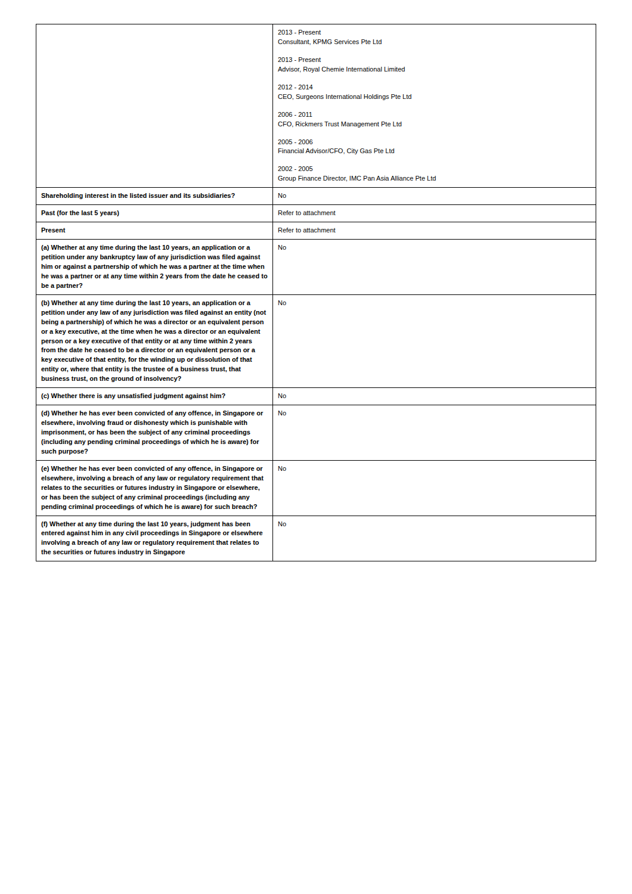| | 2013 - Present Consultant, KPMG Services Pte Ltd 2013 - Present Advisor, Royal Chemie International Limited 2012 - 2014 CEO, Surgeons International Holdings Pte Ltd 2006 - 2011 CFO, Rickmers Trust Management Pte Ltd 2005 - 2006 Financial Advisor/CFO, City Gas Pte Ltd 2002 - 2005 Group Finance Director, IMC Pan Asia Alliance Pte Ltd |
| Shareholding interest in the listed issuer and its subsidiaries? | No |
| Past (for the last 5 years) | Refer to attachment |
| Present | Refer to attachment |
| (a) Whether at any time during the last 10 years, an application or a petition under any bankruptcy law of any jurisdiction was filed against him or against a partnership of which he was a partner at the time when he was a partner or at any time within 2 years from the date he ceased to be a partner? | No |
| (b) Whether at any time during the last 10 years, an application or a petition under any law of any jurisdiction was filed against an entity (not being a partnership) of which he was a director or an equivalent person or a key executive, at the time when he was a director or an equivalent person or a key executive of that entity or at any time within 2 years from the date he ceased to be a director or an equivalent person or a key executive of that entity, for the winding up or dissolution of that entity or, where that entity is the trustee of a business trust, that business trust, on the ground of insolvency? | No |
| (c) Whether there is any unsatisfied judgment against him? | No |
| (d) Whether he has ever been convicted of any offence, in Singapore or elsewhere, involving fraud or dishonesty which is punishable with imprisonment, or has been the subject of any criminal proceedings (including any pending criminal proceedings of which he is aware) for such purpose? | No |
| (e) Whether he has ever been convicted of any offence, in Singapore or elsewhere, involving a breach of any law or regulatory requirement that relates to the securities or futures industry in Singapore or elsewhere, or has been the subject of any criminal proceedings (including any pending criminal proceedings of which he is aware) for such breach? | No |
| (f) Whether at any time during the last 10 years, judgment has been entered against him in any civil proceedings in Singapore or elsewhere involving a breach of any law or regulatory requirement that relates to the securities or futures industry in Singapore | No |